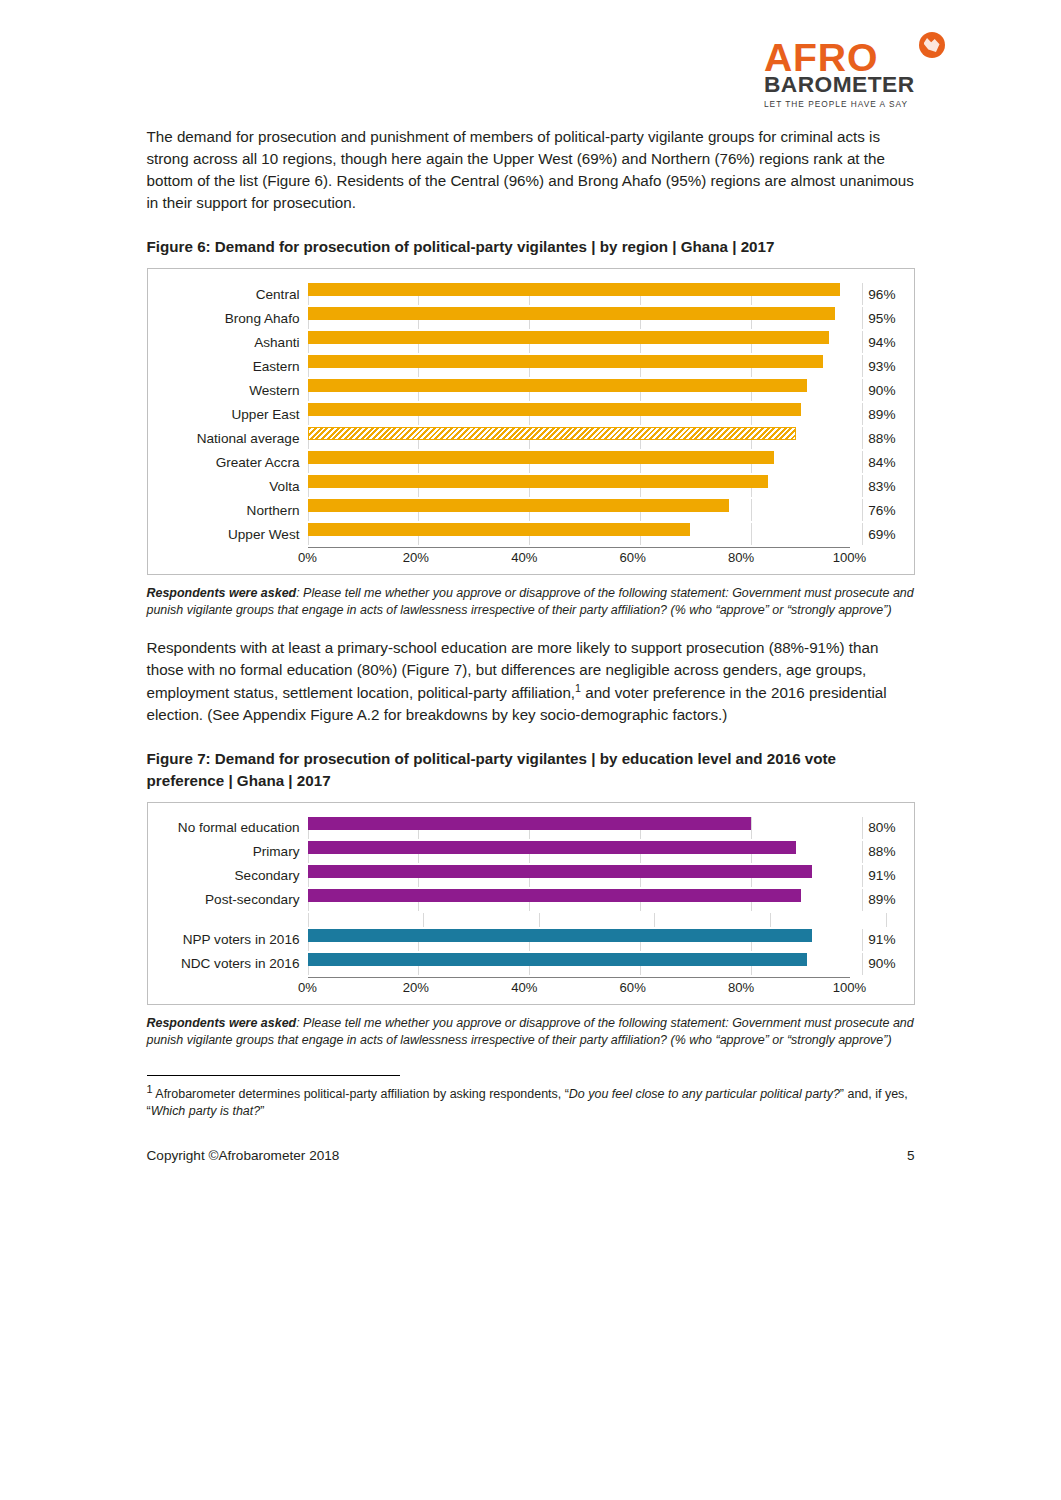AFRO BAROMETER Let the people have a say
The demand for prosecution and punishment of members of political-party vigilante groups for criminal acts is strong across all 10 regions, though here again the Upper West (69%) and Northern (76%) regions rank at the bottom of the list (Figure 6). Residents of the Central (96%) and Brong Ahafo (95%) regions are almost unanimous in their support for prosecution.
Figure 6: Demand for prosecution of political-party vigilantes | by region | Ghana | 2017
Central
96%
Brong Ahafo
95%
Ashanti
94%
Eastern
93%
Western
90%
Upper East
89%
National average
88%
Greater Accra
84%
Volta
83%
Northern
76%
Upper West
69%
0% 20% 40% 60% 80% 100%
Respondents were asked: Please tell me whether you approve or disapprove of the following statement: Government must prosecute and punish vigilante groups that engage in acts of lawlessness irrespective of their party affiliation? (% who “approve” or “strongly approve”)
Respondents with at least a primary-school education are more likely to support prosecution (88%-91%) than those with no formal education (80%) (Figure 7), but differences are negligible across genders, age groups, employment status, settlement location, political-party affiliation,1 and voter preference in the 2016 presidential election. (See Appendix Figure A.2 for breakdowns by key socio-demographic factors.)
Figure 7: Demand for prosecution of political-party vigilantes | by education level and 2016 vote preference | Ghana | 2017
No formal education
80%
Primary
88%
Secondary
91%
Post-secondary
89%
NPP voters in 2016
91%
NDC voters in 2016
90%
0% 20% 40% 60% 80% 100%
Respondents were asked: Please tell me whether you approve or disapprove of the following statement: Government must prosecute and punish vigilante groups that engage in acts of lawlessness irrespective of their party affiliation? (% who “approve” or “strongly approve”)
1 Afrobarometer determines political-party affiliation by asking respondents, “Do you feel close to any particular political party?” and, if yes, “Which party is that?”
Copyright ©Afrobarometer 2018
5